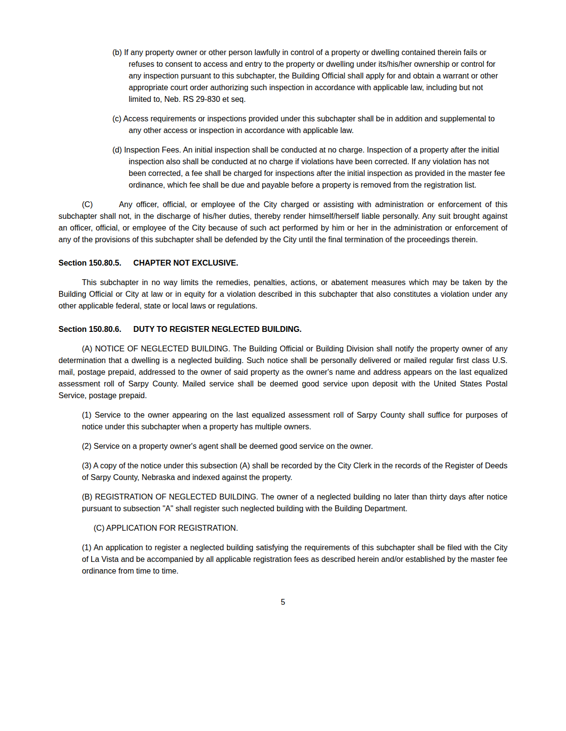(b) If any property owner or other person lawfully in control of a property or dwelling contained therein fails or refuses to consent to access and entry to the property or dwelling under its/his/her ownership or control for any inspection pursuant to this subchapter, the Building Official shall apply for and obtain a warrant or other appropriate court order authorizing such inspection in accordance with applicable law, including but not limited to, Neb. RS 29-830 et seq.
(c) Access requirements or inspections provided under this subchapter shall be in addition and supplemental to any other access or inspection in accordance with applicable law.
(d) Inspection Fees. An initial inspection shall be conducted at no charge. Inspection of a property after the initial inspection also shall be conducted at no charge if violations have been corrected. If any violation has not been corrected, a fee shall be charged for inspections after the initial inspection as provided in the master fee ordinance, which fee shall be due and payable before a property is removed from the registration list.
(C) Any officer, official, or employee of the City charged or assisting with administration or enforcement of this subchapter shall not, in the discharge of his/her duties, thereby render himself/herself liable personally. Any suit brought against an officer, official, or employee of the City because of such act performed by him or her in the administration or enforcement of any of the provisions of this subchapter shall be defended by the City until the final termination of the proceedings therein.
Section 150.80.5. CHAPTER NOT EXCLUSIVE.
This subchapter in no way limits the remedies, penalties, actions, or abatement measures which may be taken by the Building Official or City at law or in equity for a violation described in this subchapter that also constitutes a violation under any other applicable federal, state or local laws or regulations.
Section 150.80.6. DUTY TO REGISTER NEGLECTED BUILDING.
(A) NOTICE OF NEGLECTED BUILDING. The Building Official or Building Division shall notify the property owner of any determination that a dwelling is a neglected building. Such notice shall be personally delivered or mailed regular first class U.S. mail, postage prepaid, addressed to the owner of said property as the owner's name and address appears on the last equalized assessment roll of Sarpy County. Mailed service shall be deemed good service upon deposit with the United States Postal Service, postage prepaid.
(1) Service to the owner appearing on the last equalized assessment roll of Sarpy County shall suffice for purposes of notice under this subchapter when a property has multiple owners.
(2) Service on a property owner's agent shall be deemed good service on the owner.
(3) A copy of the notice under this subsection (A) shall be recorded by the City Clerk in the records of the Register of Deeds of Sarpy County, Nebraska and indexed against the property.
(B) REGISTRATION OF NEGLECTED BUILDING. The owner of a neglected building no later than thirty days after notice pursuant to subsection "A" shall register such neglected building with the Building Department.
(C) APPLICATION FOR REGISTRATION.
(1) An application to register a neglected building satisfying the requirements of this subchapter shall be filed with the City of La Vista and be accompanied by all applicable registration fees as described herein and/or established by the master fee ordinance from time to time.
5